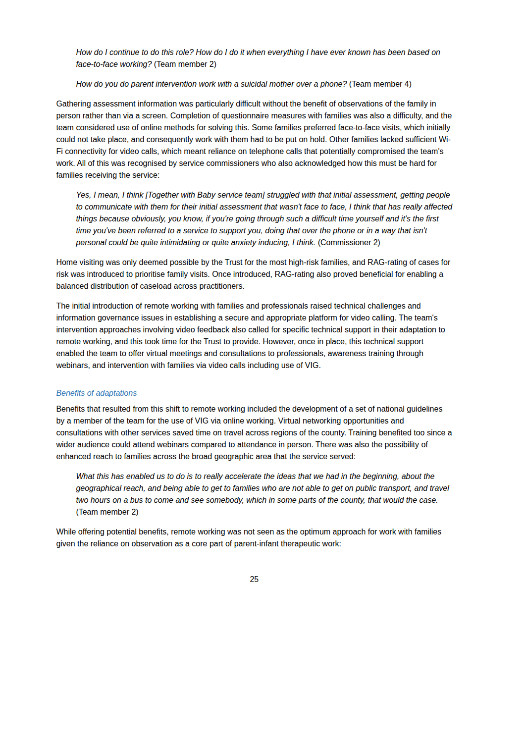How do I continue to do this role? How do I do it when everything I have ever known has been based on face-to-face working? (Team member 2)
How do you do parent intervention work with a suicidal mother over a phone? (Team member 4)
Gathering assessment information was particularly difficult without the benefit of observations of the family in person rather than via a screen. Completion of questionnaire measures with families was also a difficulty, and the team considered use of online methods for solving this. Some families preferred face-to-face visits, which initially could not take place, and consequently work with them had to be put on hold. Other families lacked sufficient Wi-Fi connectivity for video calls, which meant reliance on telephone calls that potentially compromised the team's work. All of this was recognised by service commissioners who also acknowledged how this must be hard for families receiving the service:
Yes, I mean, I think [Together with Baby service team] struggled with that initial assessment, getting people to communicate with them for their initial assessment that wasn't face to face, I think that has really affected things because obviously, you know, if you're going through such a difficult time yourself and it's the first time you've been referred to a service to support you, doing that over the phone or in a way that isn't personal could be quite intimidating or quite anxiety inducing, I think. (Commissioner 2)
Home visiting was only deemed possible by the Trust for the most high-risk families, and RAG-rating of cases for risk was introduced to prioritise family visits. Once introduced, RAG-rating also proved beneficial for enabling a balanced distribution of caseload across practitioners.
The initial introduction of remote working with families and professionals raised technical challenges and information governance issues in establishing a secure and appropriate platform for video calling. The team's intervention approaches involving video feedback also called for specific technical support in their adaptation to remote working, and this took time for the Trust to provide. However, once in place, this technical support enabled the team to offer virtual meetings and consultations to professionals, awareness training through webinars, and intervention with families via video calls including use of VIG.
Benefits of adaptations
Benefits that resulted from this shift to remote working included the development of a set of national guidelines by a member of the team for the use of VIG via online working. Virtual networking opportunities and consultations with other services saved time on travel across regions of the county. Training benefited too since a wider audience could attend webinars compared to attendance in person. There was also the possibility of enhanced reach to families across the broad geographic area that the service served:
What this has enabled us to do is to really accelerate the ideas that we had in the beginning, about the geographical reach, and being able to get to families who are not able to get on public transport, and travel two hours on a bus to come and see somebody, which in some parts of the county, that would the case. (Team member 2)
While offering potential benefits, remote working was not seen as the optimum approach for work with families given the reliance on observation as a core part of parent-infant therapeutic work:
25